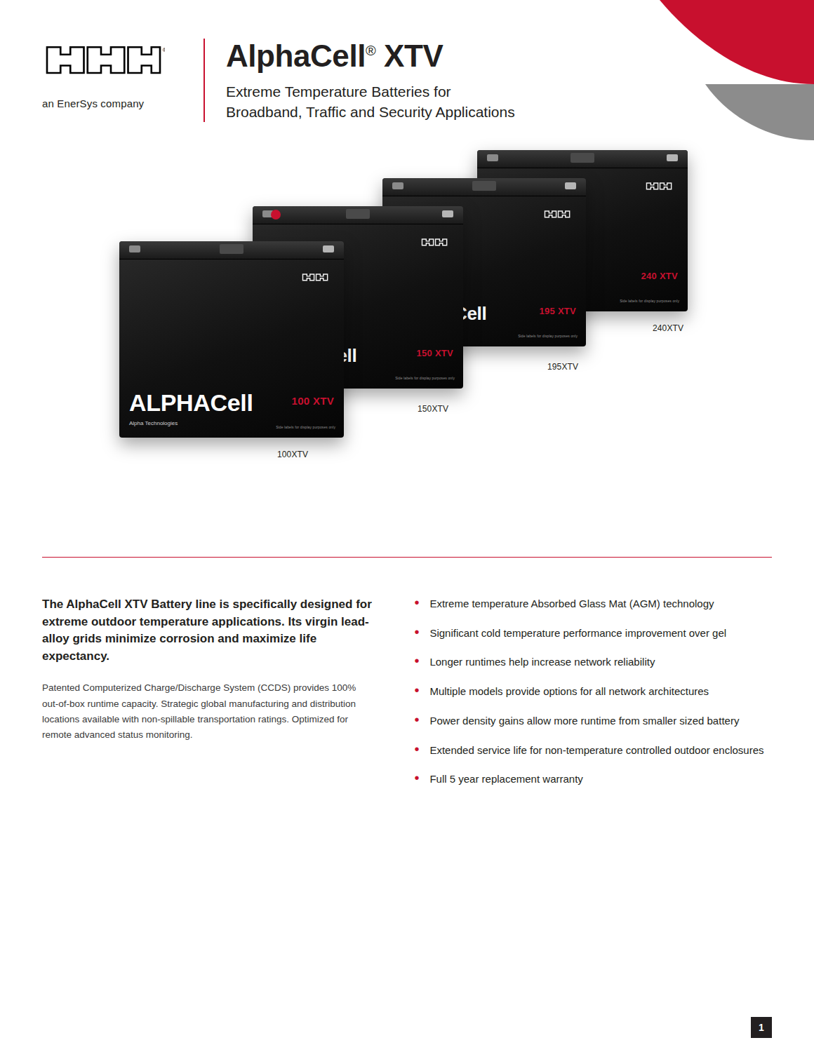®
an EnerSys company
AlphaCell® XTV
Extreme Temperature Batteries for
Broadband, Traffic and Security Applications
ALPHA Cell
240 XTV
Side labels for display purposes only
ALPHA Cell
195 XTV
Side labels for display purposes only
ALPHA Cell
150 XTV
Side labels for display purposes only
ALPHA Cell
100 XTV
Alpha Technologies
Side labels for display purposes only
240XTV
195XTV
150XTV
100XTV
The AlphaCell XTV Battery line is specifically designed for extreme outdoor temperature applications. Its virgin lead-alloy grids minimize corrosion and maximize life expectancy.
Patented Computerized Charge/Discharge System (CCDS) provides 100% out-of-box runtime capacity. Strategic global manufacturing and distribution locations available with non-spillable transportation ratings. Optimized for remote advanced status monitoring.
Extreme temperature Absorbed Glass Mat (AGM) technology
Significant cold temperature performance improvement over gel
Longer runtimes help increase network reliability
Multiple models provide options for all network architectures
Power density gains allow more runtime from smaller sized battery
Extended service life for non-temperature controlled outdoor enclosures
Full 5 year replacement warranty
1